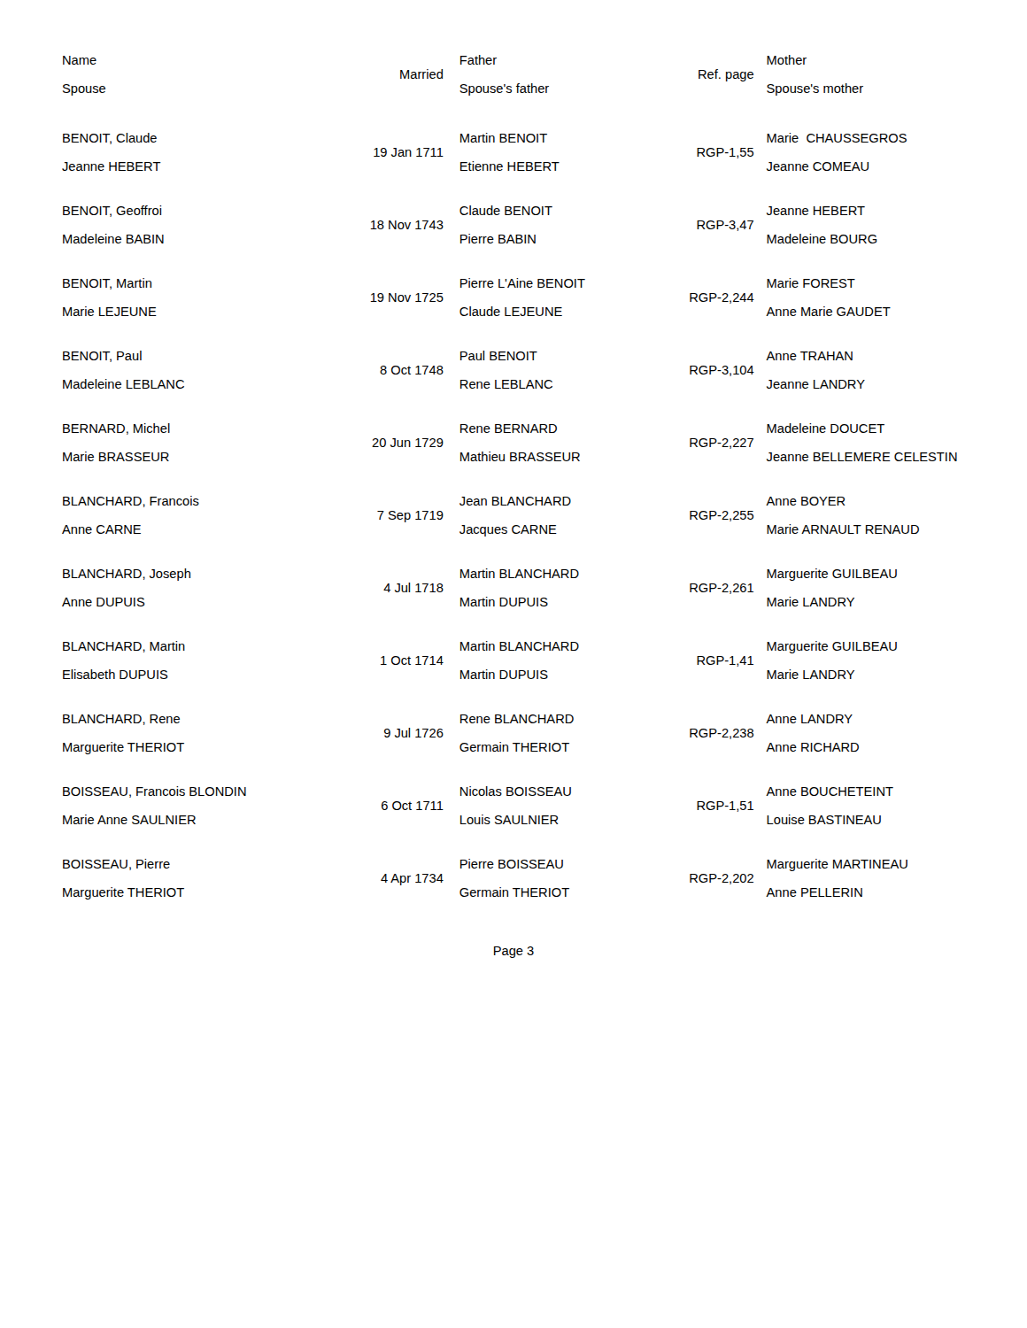| Name | | Father | | Mother |
| | Married | | Ref. page | |
| Spouse | | Spouse's father | | Spouse's mother |
| BENOIT, Claude | | Martin BENOIT | | Marie CHAUSSEGROS |
| | 19 Jan 1711 | | RGP-1,55 | |
| Jeanne HEBERT | | Etienne HEBERT | | Jeanne COMEAU |
| BENOIT, Geoffroi | | Claude BENOIT | | Jeanne HEBERT |
| | 18 Nov 1743 | | RGP-3,47 | |
| Madeleine BABIN | | Pierre BABIN | | Madeleine BOURG |
| BENOIT, Martin | | Pierre L'Aine BENOIT | | Marie FOREST |
| | 19 Nov 1725 | | RGP-2,244 | |
| Marie LEJEUNE | | Claude LEJEUNE | | Anne Marie GAUDET |
| BENOIT, Paul | | Paul BENOIT | | Anne TRAHAN |
| | 8 Oct 1748 | | RGP-3,104 | |
| Madeleine LEBLANC | | Rene LEBLANC | | Jeanne LANDRY |
| BERNARD, Michel | | Rene BERNARD | | Madeleine DOUCET |
| | 20 Jun 1729 | | RGP-2,227 | |
| Marie BRASSEUR | | Mathieu BRASSEUR | | Jeanne BELLEMERE CELESTIN |
| BLANCHARD, Francois | | Jean BLANCHARD | | Anne BOYER |
| | 7 Sep 1719 | | RGP-2,255 | |
| Anne CARNE | | Jacques CARNE | | Marie ARNAULT RENAUD |
| BLANCHARD, Joseph | | Martin BLANCHARD | | Marguerite GUILBEAU |
| | 4 Jul 1718 | | RGP-2,261 | |
| Anne DUPUIS | | Martin DUPUIS | | Marie LANDRY |
| BLANCHARD, Martin | | Martin BLANCHARD | | Marguerite GUILBEAU |
| | 1 Oct 1714 | | RGP-1,41 | |
| Elisabeth DUPUIS | | Martin DUPUIS | | Marie LANDRY |
| BLANCHARD, Rene | | Rene BLANCHARD | | Anne LANDRY |
| | 9 Jul 1726 | | RGP-2,238 | |
| Marguerite THERIOT | | Germain THERIOT | | Anne RICHARD |
| BOISSEAU, Francois BLONDIN | | Nicolas BOISSEAU | | Anne BOUCHETEINT |
| | 6 Oct 1711 | | RGP-1,51 | |
| Marie Anne SAULNIER | | Louis SAULNIER | | Louise BASTINEAU |
| BOISSEAU, Pierre | | Pierre BOISSEAU | | Marguerite MARTINEAU |
| | 4 Apr 1734 | | RGP-2,202 | |
| Marguerite THERIOT | | Germain THERIOT | | Anne PELLERIN |
Page 3